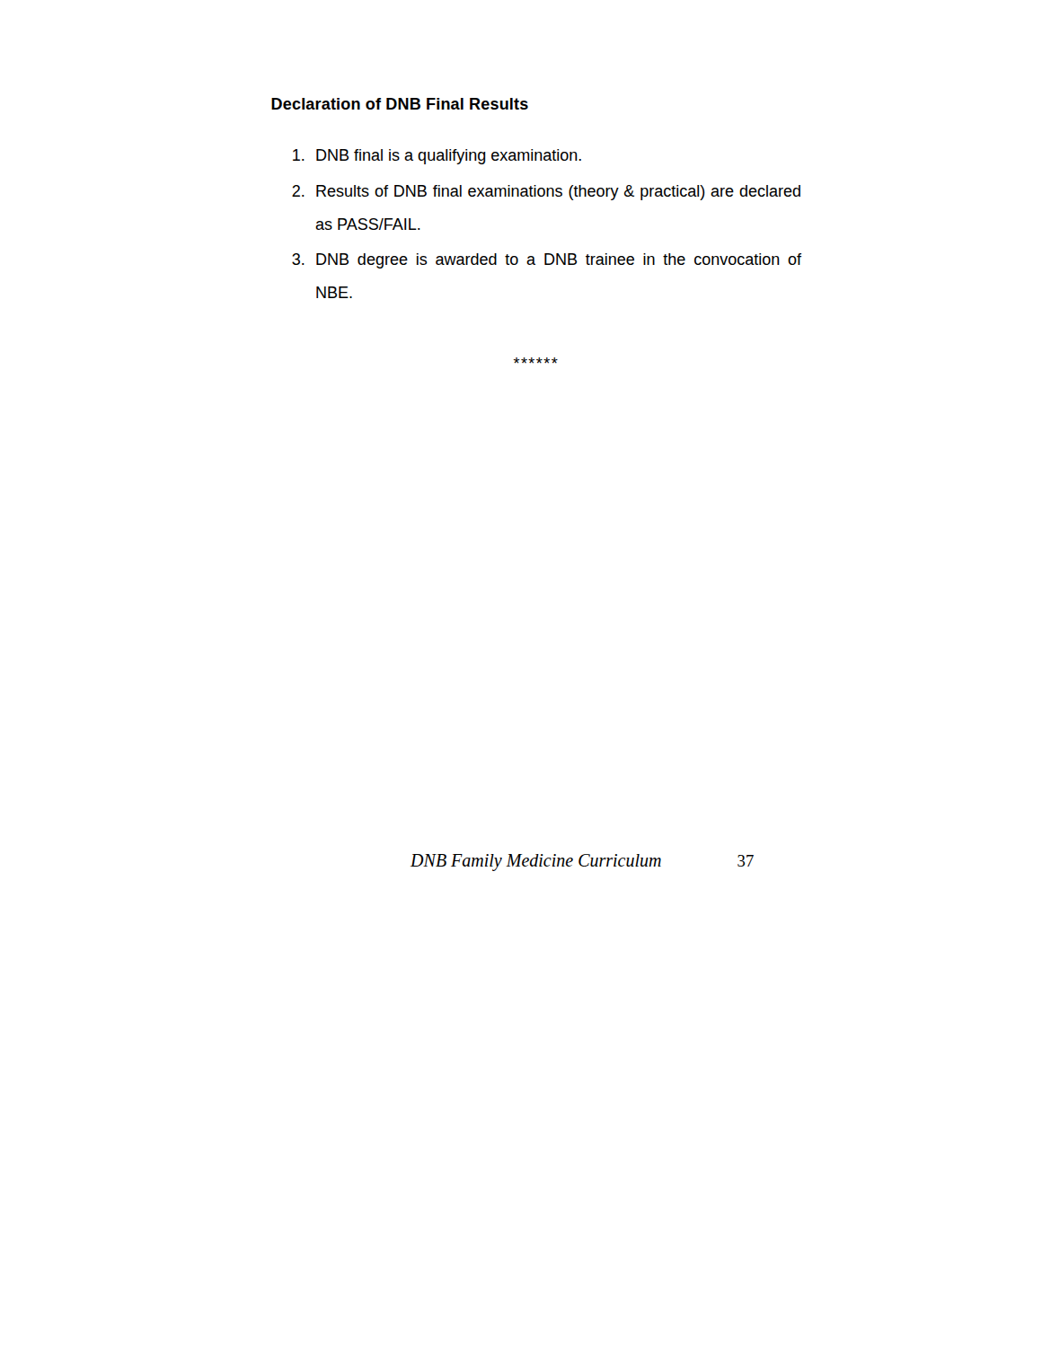Declaration of DNB Final Results
DNB final is a qualifying examination.
Results of DNB final examinations (theory & practical) are declared as PASS/FAIL.
DNB degree is awarded to a DNB trainee in the convocation of NBE.
******
DNB Family Medicine Curriculum 37